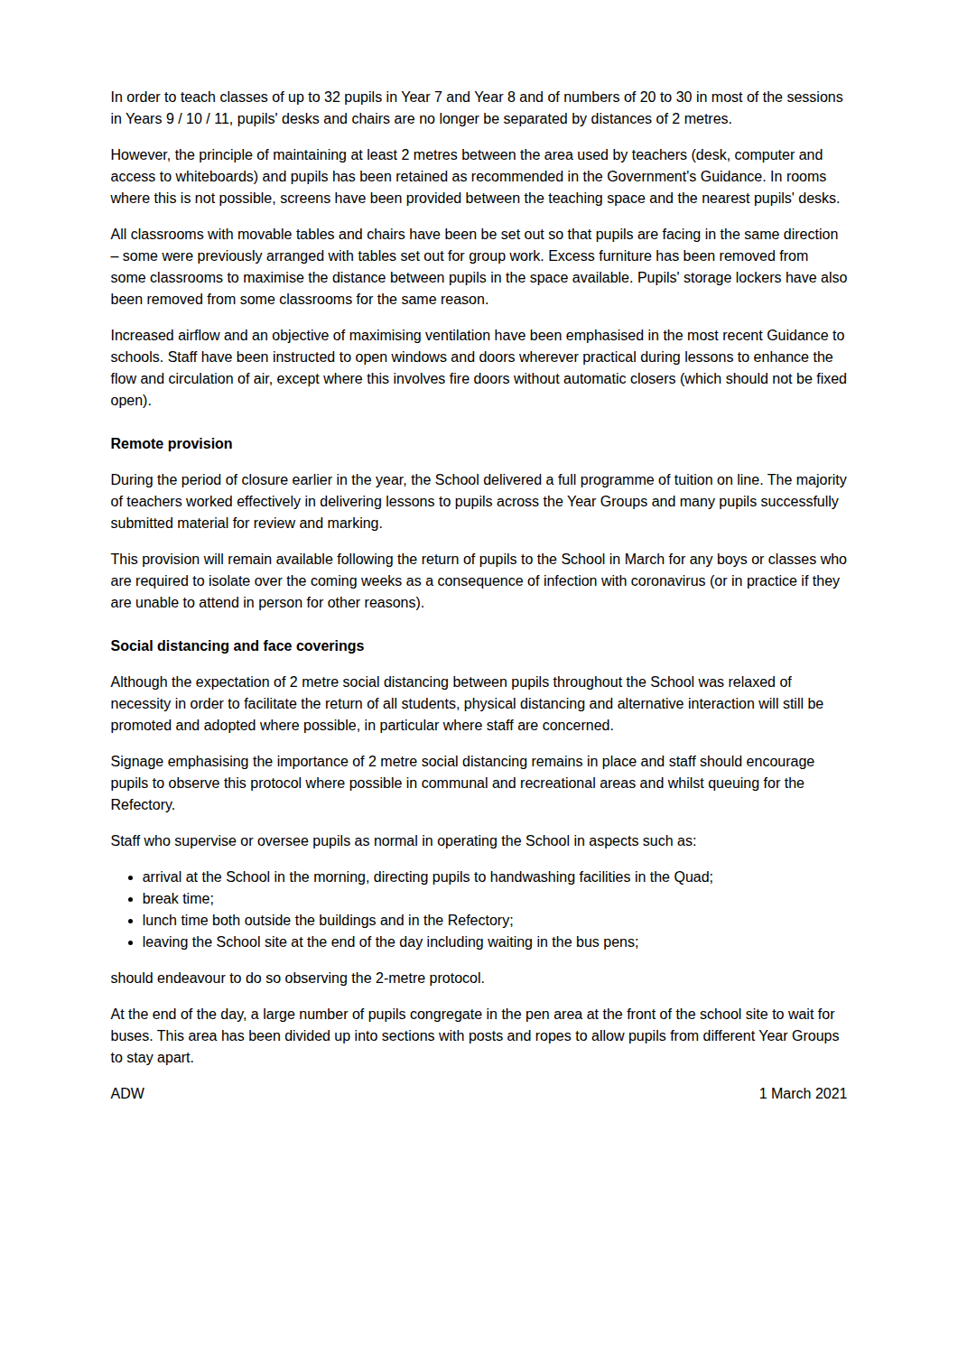In order to teach classes of up to 32 pupils in Year 7 and Year 8 and of numbers of 20 to 30 in most of the sessions in Years 9 / 10 / 11, pupils' desks and chairs are no longer be separated by distances of 2 metres.
However, the principle of maintaining at least 2 metres between the area used by teachers (desk, computer and access to whiteboards) and pupils has been retained as recommended in the Government's Guidance. In rooms where this is not possible, screens have been provided between the teaching space and the nearest pupils' desks.
All classrooms with movable tables and chairs have been be set out so that pupils are facing in the same direction – some were previously arranged with tables set out for group work. Excess furniture has been removed from some classrooms to maximise the distance between pupils in the space available. Pupils' storage lockers have also been removed from some classrooms for the same reason.
Increased airflow and an objective of maximising ventilation have been emphasised in the most recent Guidance to schools. Staff have been instructed to open windows and doors wherever practical during lessons to enhance the flow and circulation of air, except where this involves fire doors without automatic closers (which should not be fixed open).
Remote provision
During the period of closure earlier in the year, the School delivered a full programme of tuition on line. The majority of teachers worked effectively in delivering lessons to pupils across the Year Groups and many pupils successfully submitted material for review and marking.
This provision will remain available following the return of pupils to the School in March for any boys or classes who are required to isolate over the coming weeks as a consequence of infection with coronavirus (or in practice if they are unable to attend in person for other reasons).
Social distancing and face coverings
Although the expectation of 2 metre social distancing between pupils throughout the School was relaxed of necessity in order to facilitate the return of all students, physical distancing and alternative interaction will still be promoted and adopted where possible, in particular where staff are concerned.
Signage emphasising the importance of 2 metre social distancing remains in place and staff should encourage pupils to observe this protocol where possible in communal and recreational areas and whilst queuing for the Refectory.
Staff who supervise or oversee pupils as normal in operating the School in aspects such as:
arrival at the School in the morning, directing pupils to handwashing facilities in the Quad;
break time;
lunch time both outside the buildings and in the Refectory;
leaving the School site at the end of the day including waiting in the bus pens;
should endeavour to do so observing the 2-metre protocol.
At the end of the day, a large number of pupils congregate in the pen area at the front of the school site to wait for buses. This area has been divided up into sections with posts and ropes to allow pupils from different Year Groups to stay apart.
ADW 1 March 2021